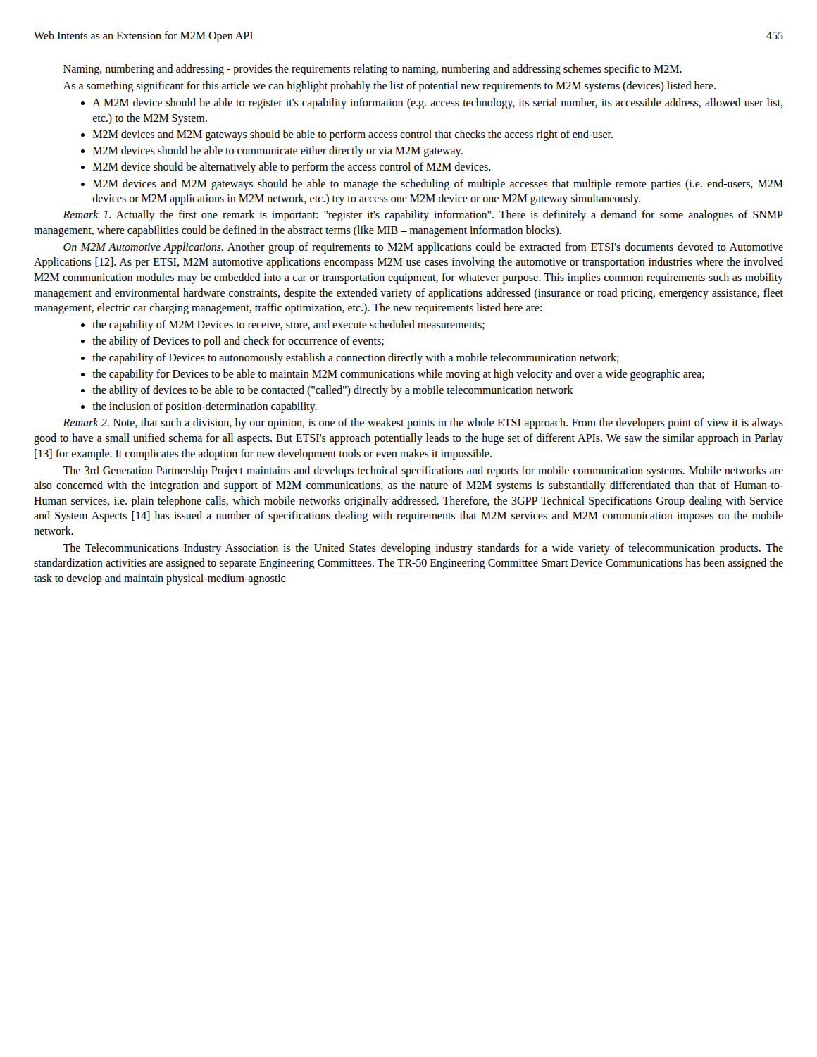Web Intents as an Extension for M2M Open API 455
Naming, numbering and addressing - provides the requirements relating to naming, numbering and addressing schemes specific to M2M.
As a something significant for this article we can highlight probably the list of potential new requirements to M2M systems (devices) listed here.
A M2M device should be able to register it's capability information (e.g. access technology, its serial number, its accessible address, allowed user list, etc.) to the M2M System.
M2M devices and M2M gateways should be able to perform access control that checks the access right of end-user.
M2M devices should be able to communicate either directly or via M2M gateway.
M2M device should be alternatively able to perform the access control of M2M devices.
M2M devices and M2M gateways should be able to manage the scheduling of multiple accesses that multiple remote parties (i.e. end-users, M2M devices or M2M applications in M2M network, etc.) try to access one M2M device or one M2M gateway simultaneously.
Remark 1. Actually the first one remark is important: "register it's capability information". There is definitely a demand for some analogues of SNMP management, where capabilities could be defined in the abstract terms (like MIB – management information blocks).
On M2M Automotive Applications. Another group of requirements to M2M applications could be extracted from ETSI's documents devoted to Automotive Applications [12]. As per ETSI, M2M automotive applications encompass M2M use cases involving the automotive or transportation industries where the involved M2M communication modules may be embedded into a car or transportation equipment, for whatever purpose. This implies common requirements such as mobility management and environmental hardware constraints, despite the extended variety of applications addressed (insurance or road pricing, emergency assistance, fleet management, electric car charging management, traffic optimization, etc.). The new requirements listed here are:
the capability of M2M Devices to receive, store, and execute scheduled measurements;
the ability of Devices to poll and check for occurrence of events;
the capability of Devices to autonomously establish a connection directly with a mobile telecommunication network;
the capability for Devices to be able to maintain M2M communications while moving at high velocity and over a wide geographic area;
the ability of devices to be able to be contacted ("called") directly by a mobile telecommunication network
the inclusion of position-determination capability.
Remark 2. Note, that such a division, by our opinion, is one of the weakest points in the whole ETSI approach. From the developers point of view it is always good to have a small unified schema for all aspects. But ETSI's approach potentially leads to the huge set of different APIs. We saw the similar approach in Parlay [13] for example. It complicates the adoption for new development tools or even makes it impossible.
The 3rd Generation Partnership Project maintains and develops technical specifications and reports for mobile communication systems. Mobile networks are also concerned with the integration and support of M2M communications, as the nature of M2M systems is substantially differentiated than that of Human-to- Human services, i.e. plain telephone calls, which mobile networks originally addressed. Therefore, the 3GPP Technical Specifications Group dealing with Service and System Aspects [14] has issued a number of specifications dealing with requirements that M2M services and M2M communication imposes on the mobile network.
The Telecommunications Industry Association is the United States developing industry standards for a wide variety of telecommunication products. The standardization activities are assigned to separate Engineering Committees. The TR-50 Engineering Committee Smart Device Communications has been assigned the task to develop and maintain physical-medium-agnostic